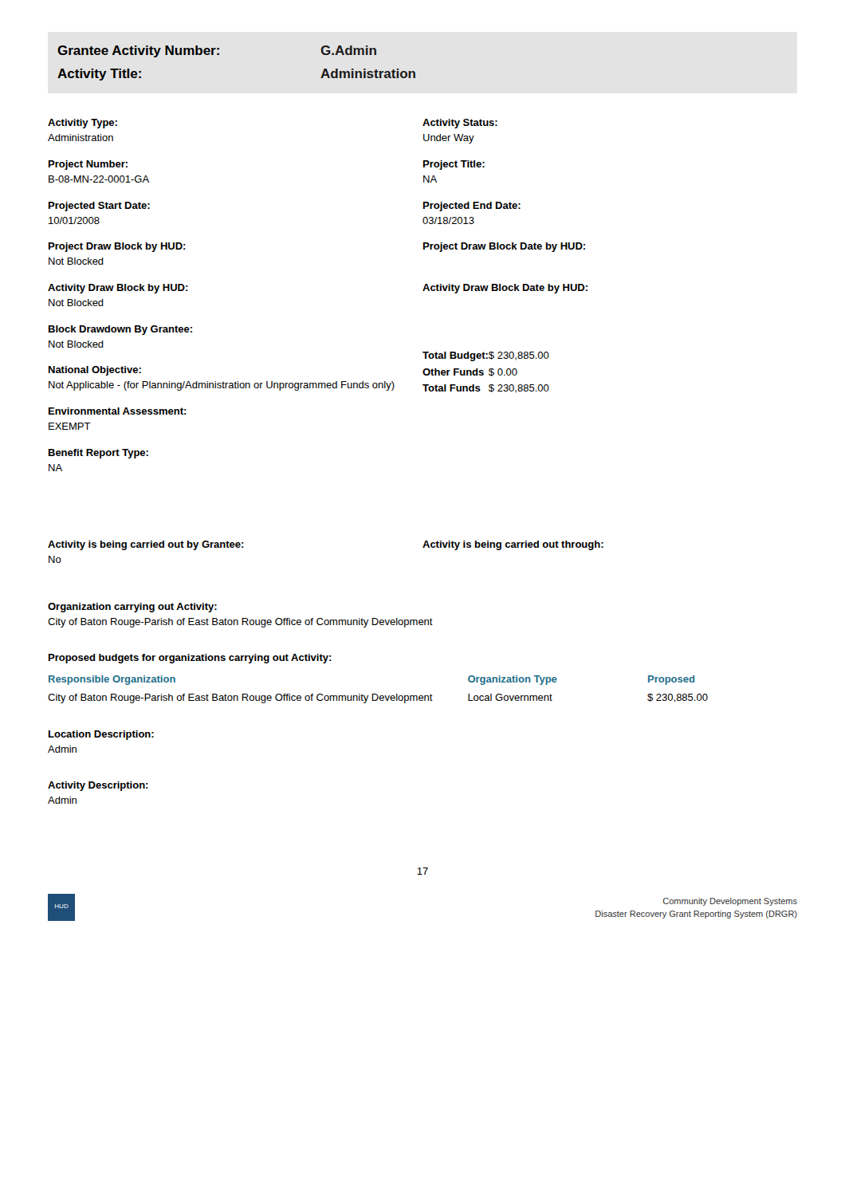| Grantee Activity Number: | G.Admin |
| Activity Title: | Administration |
| Activitiy Type: Administration Project Number: B-08-MN-22-0001-GA Projected Start Date: 10/01/2008 Project Draw Block by HUD: Not Blocked Activity Draw Block by HUD: Not Blocked Block Drawdown By Grantee: Not Blocked National Objective: Not Applicable - (for Planning/Administration or Unprogrammed Funds only) Environmental Assessment: EXEMPT Benefit Report Type: NA | Activity Status: Under Way Project Title: NA Projected End Date: 03/18/2013 Project Draw Block Date by HUD: Activity Draw Block Date by HUD: / Total Budget: / $ 230,885.00 / / Other Funds / $ 0.00 / / Total Funds / $ 230,885.00 / |
| Activity is being carried out by Grantee: No | Activity is being carried out through: |
Organization carrying out Activity:
City of Baton Rouge-Parish of East Baton Rouge Office of Community Development
Proposed budgets for organizations carrying out Activity:
| Responsible Organization | Organization Type | Proposed |
| --- | --- | --- |
| City of Baton Rouge-Parish of East Baton Rouge Office of Community Development | Local Government | $ 230,885.00 |
Location Description:
Admin
Activity Description:
Admin
17
HUD
Community Development Systems
Disaster Recovery Grant Reporting System (DRGR)